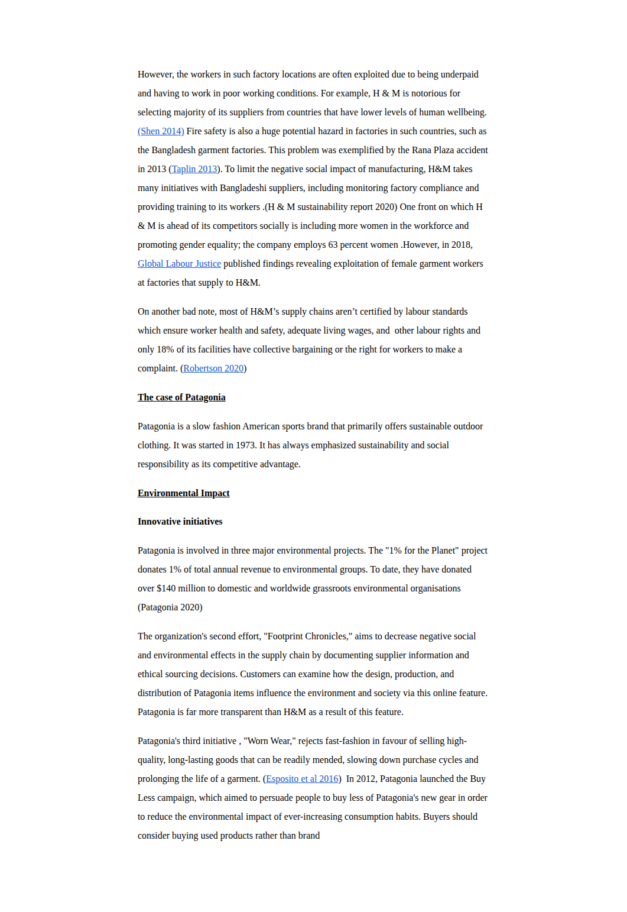However, the workers in such factory locations are often exploited due to being underpaid and having to work in poor working conditions. For example, H & M is notorious for selecting majority of its suppliers from countries that have lower levels of human wellbeing. (Shen 2014) Fire safety is also a huge potential hazard in factories in such countries, such as the Bangladesh garment factories. This problem was exemplified by the Rana Plaza accident in 2013 (Taplin 2013). To limit the negative social impact of manufacturing, H&M takes many initiatives with Bangladeshi suppliers, including monitoring factory compliance and providing training to its workers .(H & M sustainability report 2020) One front on which H & M is ahead of its competitors socially is including more women in the workforce and promoting gender equality; the company employs 63 percent women .However, in 2018, Global Labour Justice published findings revealing exploitation of female garment workers at factories that supply to H&M.
On another bad note, most of H&M’s supply chains aren’t certified by labour standards which ensure worker health and safety, adequate living wages, and other labour rights and only 18% of its facilities have collective bargaining or the right for workers to make a complaint. (Robertson 2020)
The case of Patagonia
Patagonia is a slow fashion American sports brand that primarily offers sustainable outdoor clothing. It was started in 1973. It has always emphasized sustainability and social responsibility as its competitive advantage.
Environmental Impact
Innovative initiatives
Patagonia is involved in three major environmental projects. The "1% for the Planet" project donates 1% of total annual revenue to environmental groups. To date, they have donated over $140 million to domestic and worldwide grassroots environmental organisations (Patagonia 2020)
The organization's second effort, "Footprint Chronicles," aims to decrease negative social and environmental effects in the supply chain by documenting supplier information and ethical sourcing decisions. Customers can examine how the design, production, and distribution of Patagonia items influence the environment and society via this online feature. Patagonia is far more transparent than H&M as a result of this feature.
Patagonia's third initiative , "Worn Wear," rejects fast-fashion in favour of selling high-quality, long-lasting goods that can be readily mended, slowing down purchase cycles and prolonging the life of a garment. (Esposito et al 2016) In 2012, Patagonia launched the Buy Less campaign, which aimed to persuade people to buy less of Patagonia's new gear in order to reduce the environmental impact of ever-increasing consumption habits. Buyers should consider buying used products rather than brand